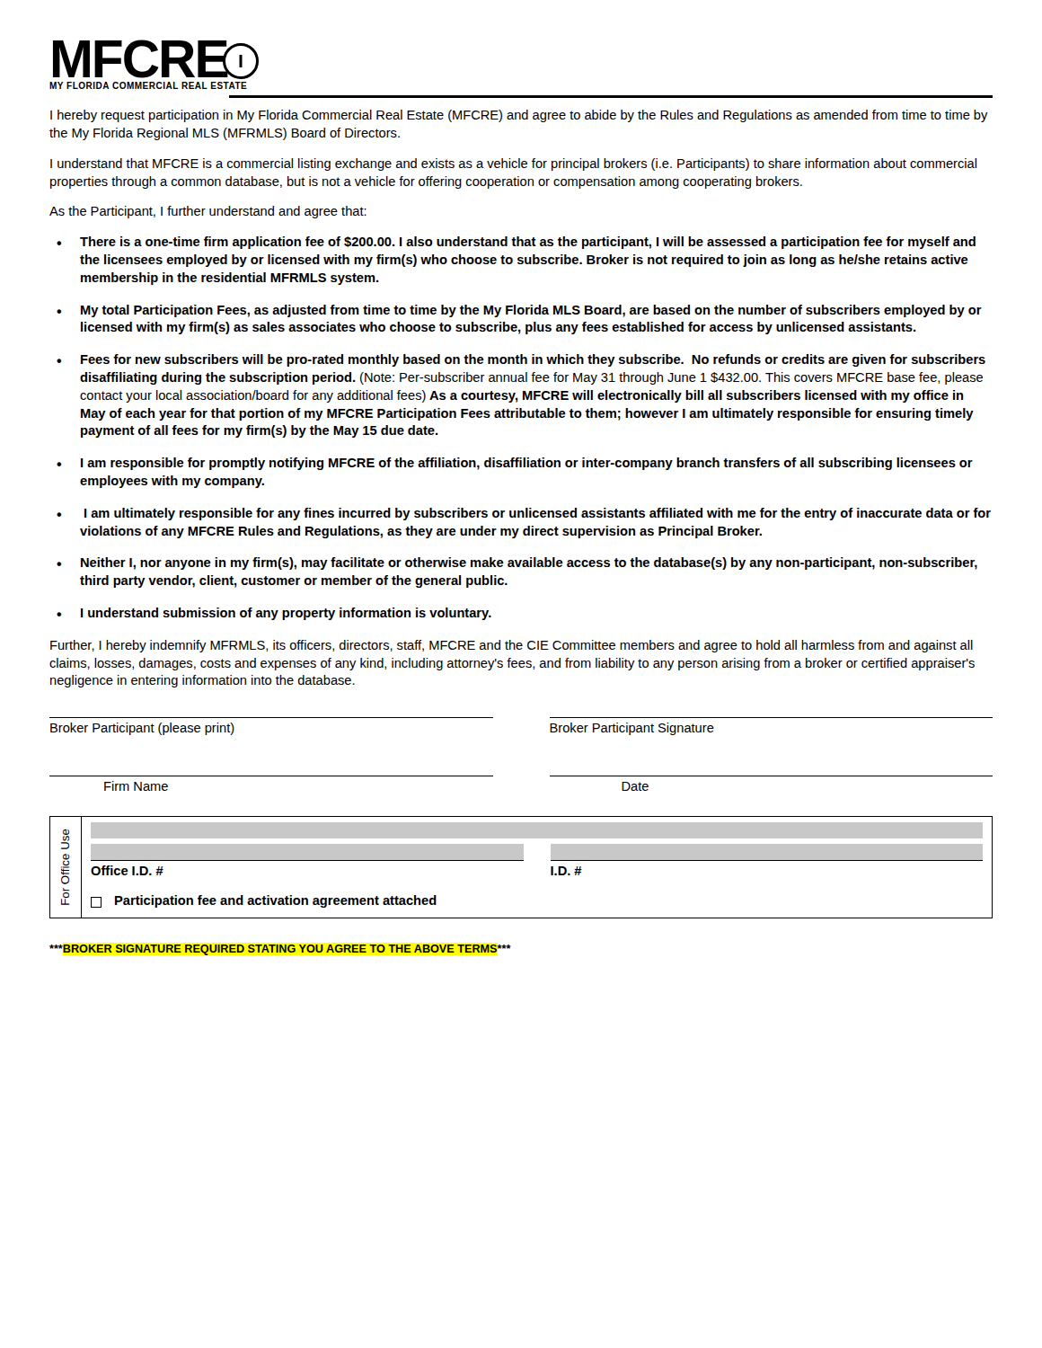MFCRE
MY FLORIDA COMMERCIAL REAL ESTATE
I hereby request participation in My Florida Commercial Real Estate (MFCRE) and agree to abide by the Rules and Regulations as amended from time to time by the My Florida Regional MLS (MFRMLS) Board of Directors.
I understand that MFCRE is a commercial listing exchange and exists as a vehicle for principal brokers (i.e. Participants) to share information about commercial properties through a common database, but is not a vehicle for offering cooperation or compensation among cooperating brokers.
As the Participant, I further understand and agree that:
There is a one-time firm application fee of $200.00. I also understand that as the participant, I will be assessed a participation fee for myself and the licensees employed by or licensed with my firm(s) who choose to subscribe. Broker is not required to join as long as he/she retains active membership in the residential MFRMLS system.
My total Participation Fees, as adjusted from time to time by the My Florida MLS Board, are based on the number of subscribers employed by or licensed with my firm(s) as sales associates who choose to subscribe, plus any fees established for access by unlicensed assistants.
Fees for new subscribers will be pro-rated monthly based on the month in which they subscribe. No refunds or credits are given for subscribers disaffiliating during the subscription period. (Note: Per-subscriber annual fee for May 31 through June 1 $432.00. This covers MFCRE base fee, please contact your local association/board for any additional fees) As a courtesy, MFCRE will electronically bill all subscribers licensed with my office in May of each year for that portion of my MFCRE Participation Fees attributable to them; however I am ultimately responsible for ensuring timely payment of all fees for my firm(s) by the May 15 due date.
I am responsible for promptly notifying MFCRE of the affiliation, disaffiliation or inter-company branch transfers of all subscribing licensees or employees with my company.
I am ultimately responsible for any fines incurred by subscribers or unlicensed assistants affiliated with me for the entry of inaccurate data or for violations of any MFCRE Rules and Regulations, as they are under my direct supervision as Principal Broker.
Neither I, nor anyone in my firm(s), may facilitate or otherwise make available access to the database(s) by any non-participant, non-subscriber, third party vendor, client, customer or member of the general public.
I understand submission of any property information is voluntary.
Further, I hereby indemnify MFRMLS, its officers, directors, staff, MFCRE and the CIE Committee members and agree to hold all harmless from and against all claims, losses, damages, costs and expenses of any kind, including attorney's fees, and from liability to any person arising from a broker or certified appraiser's negligence in entering information into the database.
Broker Participant (please print)
Broker Participant Signature
Firm Name
Date
For Office Use
Office I.D. #
I.D. #
Participation fee and activation agreement attached
***BROKER SIGNATURE REQUIRED STATING YOU AGREE TO THE ABOVE TERMS***